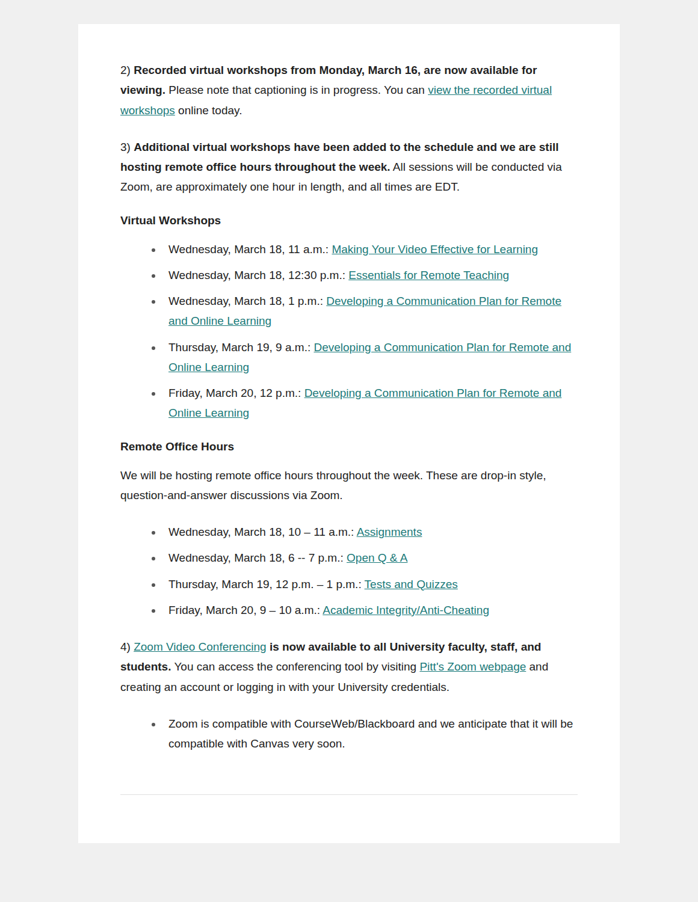2) Recorded virtual workshops from Monday, March 16, are now available for viewing. Please note that captioning is in progress. You can view the recorded virtual workshops online today.
3) Additional virtual workshops have been added to the schedule and we are still hosting remote office hours throughout the week. All sessions will be conducted via Zoom, are approximately one hour in length, and all times are EDT.
Virtual Workshops
Wednesday, March 18, 11 a.m.: Making Your Video Effective for Learning
Wednesday, March 18, 12:30 p.m.: Essentials for Remote Teaching
Wednesday, March 18, 1 p.m.: Developing a Communication Plan for Remote and Online Learning
Thursday, March 19, 9 a.m.: Developing a Communication Plan for Remote and Online Learning
Friday, March 20, 12 p.m.: Developing a Communication Plan for Remote and Online Learning
Remote Office Hours
We will be hosting remote office hours throughout the week. These are drop-in style, question-and-answer discussions via Zoom.
Wednesday, March 18, 10 – 11 a.m.: Assignments
Wednesday, March 18, 6 -- 7 p.m.: Open Q & A
Thursday, March 19, 12 p.m. – 1 p.m.: Tests and Quizzes
Friday, March 20, 9 – 10 a.m.: Academic Integrity/Anti-Cheating
4) Zoom Video Conferencing is now available to all University faculty, staff, and students. You can access the conferencing tool by visiting Pitt's Zoom webpage and creating an account or logging in with your University credentials.
Zoom is compatible with CourseWeb/Blackboard and we anticipate that it will be compatible with Canvas very soon.